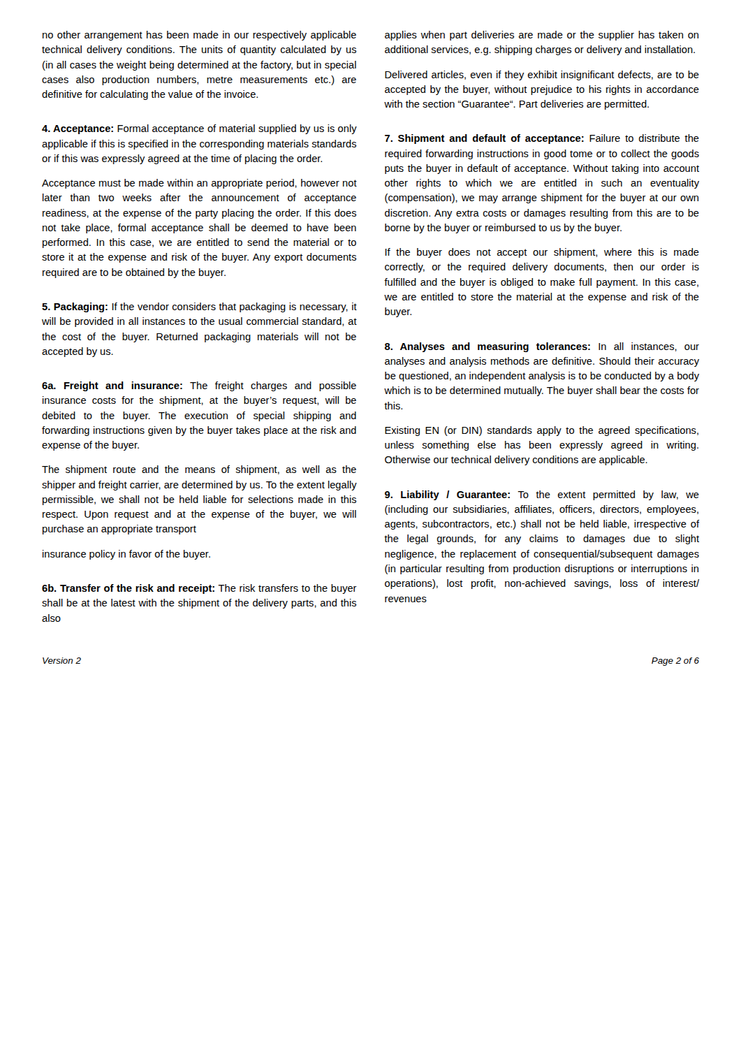no other arrangement has been made in our respectively applicable technical delivery conditions. The units of quantity calculated by us (in all cases the weight being determined at the factory, but in special cases also production numbers, metre measurements etc.) are definitive for calculating the value of the invoice.
4. Acceptance: Formal acceptance of material supplied by us is only applicable if this is specified in the corresponding materials standards or if this was expressly agreed at the time of placing the order.
Acceptance must be made within an appropriate period, however not later than two weeks after the announcement of acceptance readiness, at the expense of the party placing the order. If this does not take place, formal acceptance shall be deemed to have been performed. In this case, we are entitled to send the material or to store it at the expense and risk of the buyer. Any export documents required are to be obtained by the buyer.
5. Packaging: If the vendor considers that packaging is necessary, it will be provided in all instances to the usual commercial standard, at the cost of the buyer. Returned packaging materials will not be accepted by us.
6a. Freight and insurance: The freight charges and possible insurance costs for the shipment, at the buyer’s request, will be debited to the buyer. The execution of special shipping and forwarding instructions given by the buyer takes place at the risk and expense of the buyer.
The shipment route and the means of shipment, as well as the shipper and freight carrier, are determined by us. To the extent legally permissible, we shall not be held liable for selections made in this respect. Upon request and at the expense of the buyer, we will purchase an appropriate transport
insurance policy in favor of the buyer.
6b. Transfer of the risk and receipt: The risk transfers to the buyer shall be at the latest with the shipment of the delivery parts, and this also
applies when part deliveries are made or the supplier has taken on additional services, e.g. shipping charges or delivery and installation.
Delivered articles, even if they exhibit insignificant defects, are to be accepted by the buyer, without prejudice to his rights in accordance with the section “Guarantee“. Part deliveries are permitted.
7. Shipment and default of acceptance: Failure to distribute the required forwarding instructions in good tome or to collect the goods puts the buyer in default of acceptance. Without taking into account other rights to which we are entitled in such an eventuality (compensation), we may arrange shipment for the buyer at our own discretion. Any extra costs or damages resulting from this are to be borne by the buyer or reimbursed to us by the buyer.
If the buyer does not accept our shipment, where this is made correctly, or the required delivery documents, then our order is fulfilled and the buyer is obliged to make full payment. In this case, we are entitled to store the material at the expense and risk of the buyer.
8. Analyses and measuring tolerances: In all instances, our analyses and analysis methods are definitive. Should their accuracy be questioned, an independent analysis is to be conducted by a body which is to be determined mutually. The buyer shall bear the costs for this.
Existing EN (or DIN) standards apply to the agreed specifications, unless something else has been expressly agreed in writing. Otherwise our technical delivery conditions are applicable.
9. Liability / Guarantee: To the extent permitted by law, we (including our subsidiaries, affiliates, officers, directors, employees, agents, subcontractors, etc.) shall not be held liable, irrespective of the legal grounds, for any claims to damages due to slight negligence, the replacement of consequential/subsequent damages (in particular resulting from production disruptions or interruptions in operations), lost profit, non-achieved savings, loss of interest/ revenues
Version 2 Page 2 of 6